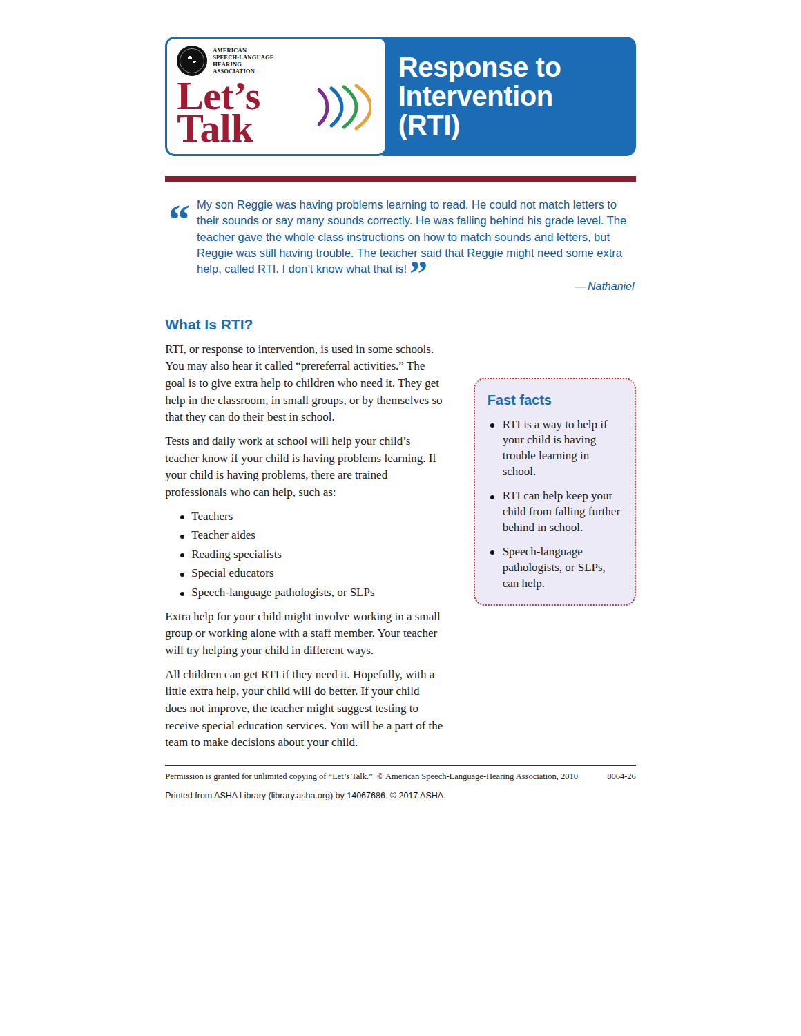American
Speech-Language
Hearing
Association
Let’s Talk
Response to
Intervention (RTI)
“
My son Reggie was having problems learning to read. He could not match letters to their sounds or say many sounds correctly. He was falling behind his grade level. The teacher gave the whole class instructions on how to match sounds and letters, but Reggie was still having trouble. The teacher said that Reggie might need some extra help, called RTI. I don’t know what that is!” — Nathaniel
What Is RTI?
RTI, or response to intervention, is used in some schools. You may also hear it called “prereferral activities.” The goal is to give extra help to children who need it. They get help in the classroom, in small groups, or by themselves so that they can do their best in school.
Tests and daily work at school will help your child’s teacher know if your child is having problems learning. If your child is having problems, there are trained professionals who can help, such as:
Teachers
Teacher aides
Reading specialists
Special educators
Speech-language pathologists, or SLPs
Extra help for your child might involve working in a small group or working alone with a staff member. Your teacher will try helping your child in different ways.
All children can get RTI if they need it. Hopefully, with a little extra help, your child will do better. If your child does not improve, the teacher might suggest testing to receive special education services. You will be a part of the team to make decisions about your child.
Fast facts
RTI is a way to help if your child is having trouble learning in school.
RTI can help keep your child from falling further behind in school.
Speech-language pathologists, or SLPs, can help.
Permission is granted for unlimited copying of “Let’s Talk.” © American Speech-Language-Hearing Association, 2010 8064-26
Printed from ASHA Library (library.asha.org) by 14067686. © 2017 ASHA.